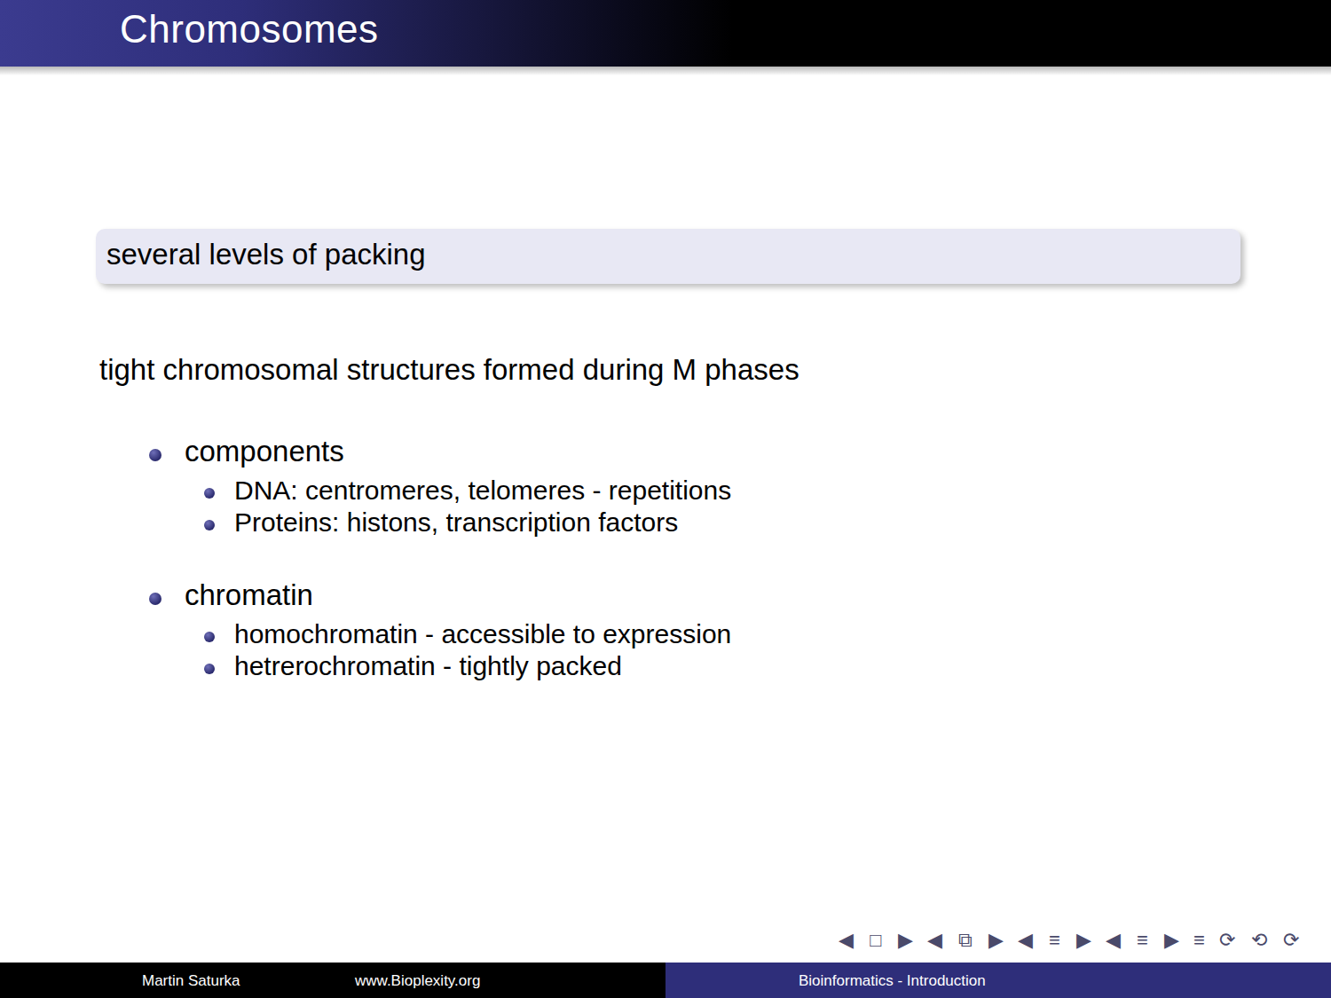Chromosomes
several levels of packing
tight chromosomal structures formed during M phases
components
DNA: centromeres, telomeres - repetitions
Proteins: histons, transcription factors
chromatin
homochromatin - accessible to expression
hetrerochromatin - tightly packed
◀ □ ▶ ◀ ⧉ ▶ ◀ ≡ ▶ ◀ ≡ ▶ ≡ ⟳ ⟲ ⟳
Martin Saturka www.Bioplexity.org
Bioinformatics - Introduction